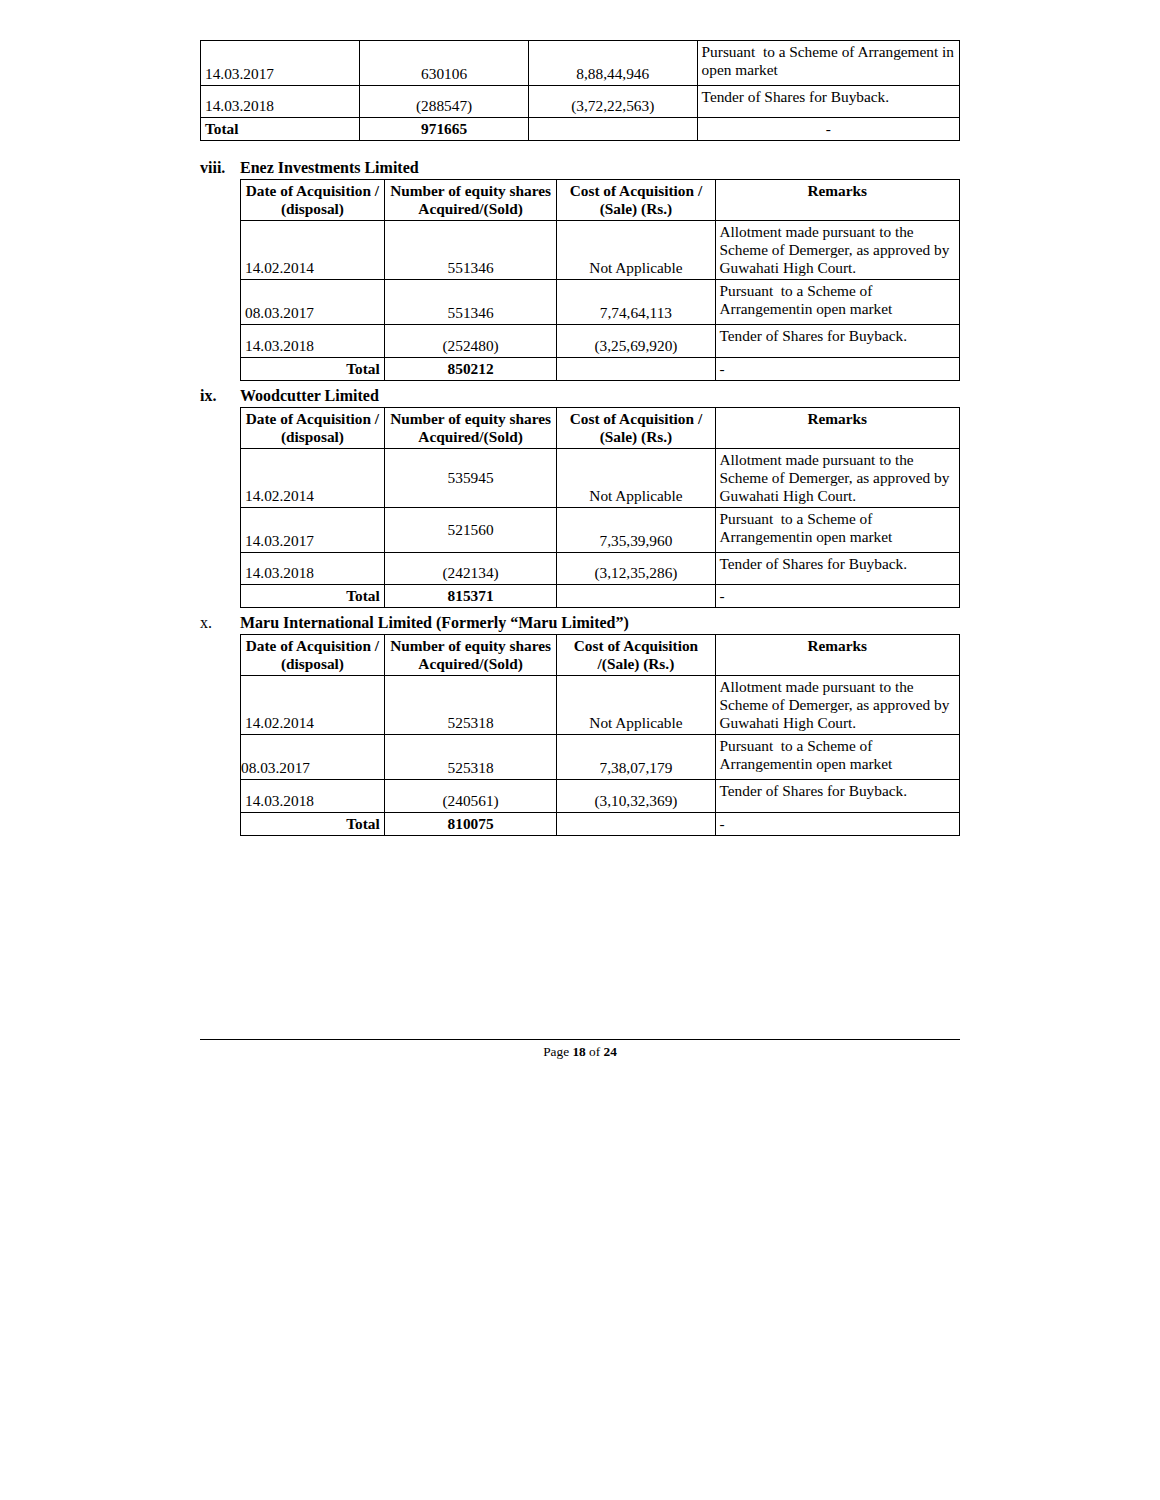| 14.03.2017 | 630106 | 8,88,44,946 | Pursuant to a Scheme of Arrangement in open market |
| 14.03.2018 | (288547) | (3,72,22,563) | Tender of Shares for Buyback. |
| Total | 971665 | | - |
viii. Enez Investments Limited
| Date of Acquisition / (disposal) | Number of equity shares Acquired/(Sold) | Cost of Acquisition / (Sale) (Rs.) | Remarks |
| --- | --- | --- | --- |
| 14.02.2014 | 551346 | Not Applicable | Allotment made pursuant to the Scheme of Demerger, as approved by Guwahati High Court. |
| 08.03.2017 | 551346 | 7,74,64,113 | Pursuant to a Scheme of Arrangementin open market |
| 14.03.2018 | (252480) | (3,25,69,920) | Tender of Shares for Buyback. |
| Total | 850212 | | - |
ix. Woodcutter Limited
| Date of Acquisition / (disposal) | Number of equity shares Acquired/(Sold) | Cost of Acquisition / (Sale) (Rs.) | Remarks |
| --- | --- | --- | --- |
| 14.02.2014 | 535945 | Not Applicable | Allotment made pursuant to the Scheme of Demerger, as approved by Guwahati High Court. |
| 14.03.2017 | 521560 | 7,35,39,960 | Pursuant to a Scheme of Arrangementin open market |
| 14.03.2018 | (242134) | (3,12,35,286) | Tender of Shares for Buyback. |
| Total | 815371 | | - |
x. Maru International Limited (Formerly “Maru Limited”)
| Date of Acquisition / (disposal) | Number of equity shares Acquired/(Sold) | Cost of Acquisition /(Sale) (Rs.) | Remarks |
| --- | --- | --- | --- |
| 14.02.2014 | 525318 | Not Applicable | Allotment made pursuant to the Scheme of Demerger, as approved by Guwahati High Court. |
| 08.03.2017 | 525318 | 7,38,07,179 | Pursuant to a Scheme of Arrangementin open market |
| 14.03.2018 | (240561) | (3,10,32,369) | Tender of Shares for Buyback. |
| Total | 810075 | | - |
Page 18 of 24